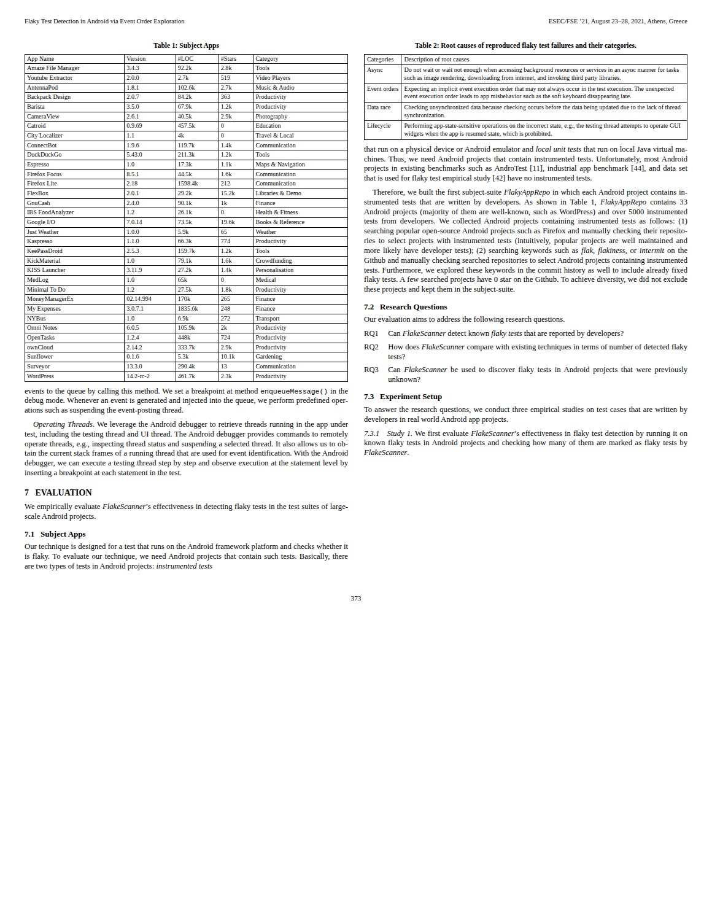Flaky Test Detection in Android via Event Order Exploration
ESEC/FSE ’21, August 23–28, 2021, Athens, Greece
Table 1: Subject Apps
| App Name | Version | #LOC | #Stars | Category |
| --- | --- | --- | --- | --- |
| Amaze File Manager | 3.4.3 | 92.2k | 2.8k | Tools |
| Youtube Extractor | 2.0.0 | 2.7k | 519 | Video Players |
| AntennaPod | 1.8.1 | 102.6k | 2.7k | Music & Audio |
| Backpack Design | 2.0.7 | 84.2k | 363 | Productivity |
| Barista | 3.5.0 | 67.9k | 1.2k | Productivity |
| CameraView | 2.6.1 | 40.5k | 2.9k | Photography |
| Catroid | 0.9.69 | 457.5k | 0 | Education |
| City Localizer | 1.1 | 4k | 0 | Travel & Local |
| ConnectBot | 1.9.6 | 119.7k | 1.4k | Communication |
| DuckDuckGo | 5.43.0 | 211.3k | 1.2k | Tools |
| Espresso | 1.0 | 17.3k | 1.1k | Maps & Navigation |
| Firefox Focus | 8.5.1 | 44.5k | 1.6k | Communication |
| Firefox Lite | 2.18 | 1598.4k | 212 | Communication |
| FlexBox | 2.0.1 | 29.2k | 15.2k | Libraries & Demo |
| GnuCash | 2.4.0 | 90.1k | 1k | Finance |
| IBS FoodAnalyzer | 1.2 | 26.1k | 0 | Health & Fitness |
| Google I/O | 7.0.14 | 73.5k | 19.6k | Books & Reference |
| Just Weather | 1.0.0 | 5.9k | 65 | Weather |
| Kaspresso | 1.1.0 | 66.3k | 774 | Productivity |
| KeePassDroid | 2.5.3 | 159.7k | 1.2k | Tools |
| KickMaterial | 1.0 | 79.1k | 1.6k | Crowdfunding |
| KISS Launcher | 3.11.9 | 27.2k | 1.4k | Personalisation |
| MedLog | 1.0 | 65k | 0 | Medical |
| Minimal To Do | 1.2 | 27.5k | 1.8k | Productivity |
| MoneyManagerEx | 02.14.994 | 170k | 265 | Finance |
| My Expenses | 3.0.7.1 | 1835.6k | 248 | Finance |
| NYBus | 1.0 | 6.9k | 272 | Transport |
| Omni Notes | 6.0.5 | 105.9k | 2k | Productivity |
| OpenTasks | 1.2.4 | 448k | 724 | Productivity |
| ownCloud | 2.14.2 | 333.7k | 2.9k | Productivity |
| Sunflower | 0.1.6 | 5.3k | 10.1k | Gardening |
| Surveyor | 13.3.0 | 290.4k | 13 | Communication |
| WordPress | 14.2-rc-2 | 461.7k | 2.3k | Productivity |
events to the queue by calling this method. We set a breakpoint at method enqueueMessage() in the debug mode. Whenever an event is generated and injected into the queue, we perform predefined operations such as suspending the event-posting thread.
Operating Threads. We leverage the Android debugger to retrieve threads running in the app under test, including the testing thread and UI thread. The Android debugger provides commands to remotely operate threads, e.g., inspecting thread status and suspending a selected thread. It also allows us to obtain the current stack frames of a running thread that are used for event identification. With the Android debugger, we can execute a testing thread step by step and observe execution at the statement level by inserting a breakpoint at each statement in the test.
7 EVALUATION
We empirically evaluate FlakeScanner’s effectiveness in detecting flaky tests in the test suites of large-scale Android projects.
7.1 Subject Apps
Our technique is designed for a test that runs on the Android framework platform and checks whether it is flaky. To evaluate our technique, we need Android projects that contain such tests. Basically, there are two types of tests in Android projects: instrumented tests
Table 2: Root causes of reproduced flaky test failures and their categories.
| Categories | Description of root causes |
| --- | --- |
| Async | Do not wait or wait not enough when accessing background resources or services in an async manner for tasks such as image rendering, downloading from internet, and invoking third party libraries. |
| Event orders | Expecting an implicit event execution order that may not always occur in the test execution. The unexpected event execution order leads to app misbehavior such as the soft keyboard disappearing late. |
| Data race | Checking unsynchronized data because checking occurs before the data being updated due to the lack of thread synchronization. |
| Lifecycle | Performing app-state-sensitive operations on the incorrect state, e.g., the testing thread attempts to operate GUI widgets when the app is resumed state, which is prohibited. |
that run on a physical device or Android emulator and local unit tests that run on local Java virtual machines. Thus, we need Android projects that contain instrumented tests. Unfortunately, most Android projects in existing benchmarks such as AndroTest [11], industrial app benchmark [44], and data set that is used for flaky test empirical study [42] have no instrumented tests.
Therefore, we built the first subject-suite FlakyAppRepo in which each Android project contains instrumented tests that are written by developers. As shown in Table 1, FlakyAppRepo contains 33 Android projects (majority of them are well-known, such as WordPress) and over 5000 instrumented tests from developers. We collected Android projects containing instrumented tests as follows: (1) searching popular open-source Android projects such as Firefox and manually checking their repositories to select projects with instrumented tests (intuitively, popular projects are well maintained and more likely have developer tests); (2) searching keywords such as flak, flakiness, or intermit on the Github and manually checking searched repositories to select Android projects containing instrumented tests. Furthermore, we explored these keywords in the commit history as well to include already fixed flaky tests. A few searched projects have 0 star on the Github. To achieve diversity, we did not exclude these projects and kept them in the subject-suite.
7.2 Research Questions
Our evaluation aims to address the following research questions.
RQ1 Can FlakeScanner detect known flaky tests that are reported by developers?
RQ2 How does FlakeScanner compare with existing techniques in terms of number of detected flaky tests?
RQ3 Can FlakeScanner be used to discover flaky tests in Android projects that were previously unknown?
7.3 Experiment Setup
To answer the research questions, we conduct three empirical studies on test cases that are written by developers in real world Android app projects.
7.3.1 Study 1. We first evaluate FlakeScanner’s effectiveness in flaky test detection by running it on known flaky tests in Android projects and checking how many of them are marked as flaky tests by FlakeScanner.
373